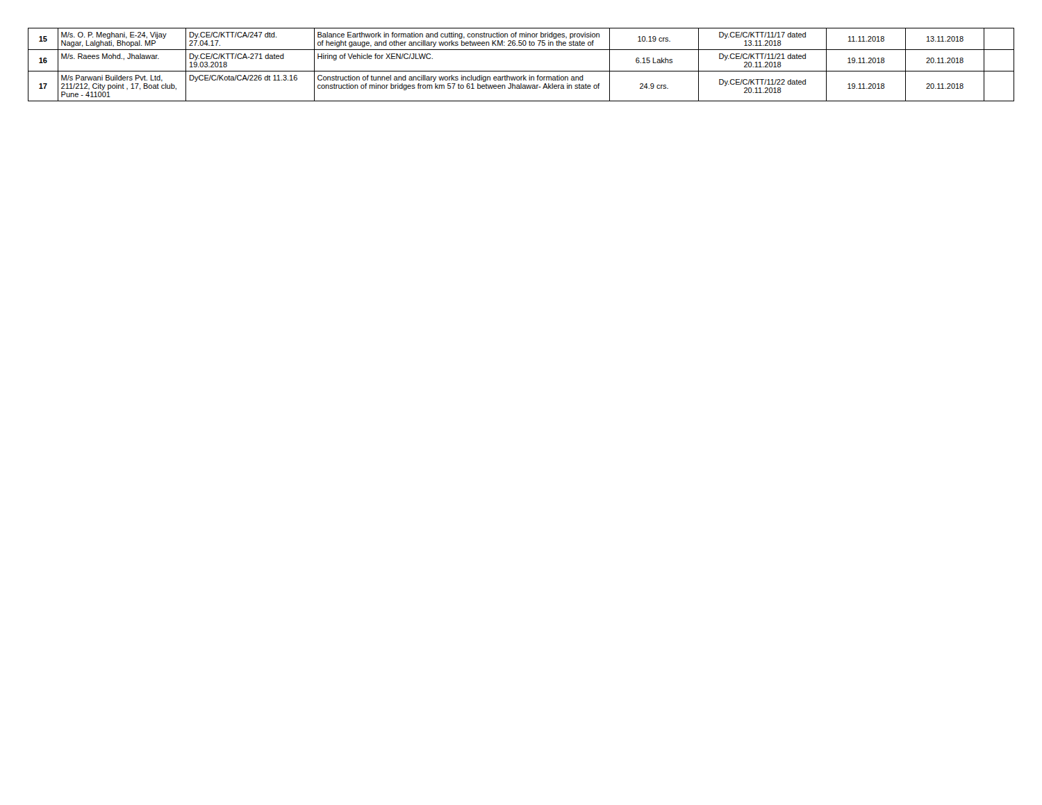| 15 | M/s. O. P. Meghani, E-24, Vijay Nagar, Lalghati, Bhopal. MP | Dy.CE/C/KTT/CA/247 dtd. 27.04.17. | Balance Earthwork in formation and cutting, construction of minor bridges, provision of height gauge, and other ancillary works between KM: 26.50 to 75 in the state of | 10.19 crs. | Dy.CE/C/KTT/11/17 dated 13.11.2018 | 11.11.2018 | 13.11.2018 | |
| 16 | M/s. Raees Mohd., Jhalawar. | Dy.CE/C/KTT/CA-271 dated 19.03.2018 | Hiring of Vehicle for XEN/C/JLWC. | 6.15 Lakhs | Dy.CE/C/KTT/11/21 dated 20.11.2018 | 19.11.2018 | 20.11.2018 | |
| 17 | M/s Parwani Builders Pvt. Ltd, 211/212, City point , 17, Boat club, Pune - 411001 | DyCE/C/Kota/CA/226 dt 11.3.16 | Construction of tunnel and ancillary works includign earthwork in formation and construction of minor bridges from km 57 to 61 between Jhalawar- Aklera in state of | 24.9 crs. | Dy.CE/C/KTT/11/22 dated 20.11.2018 | 19.11.2018 | 20.11.2018 | |